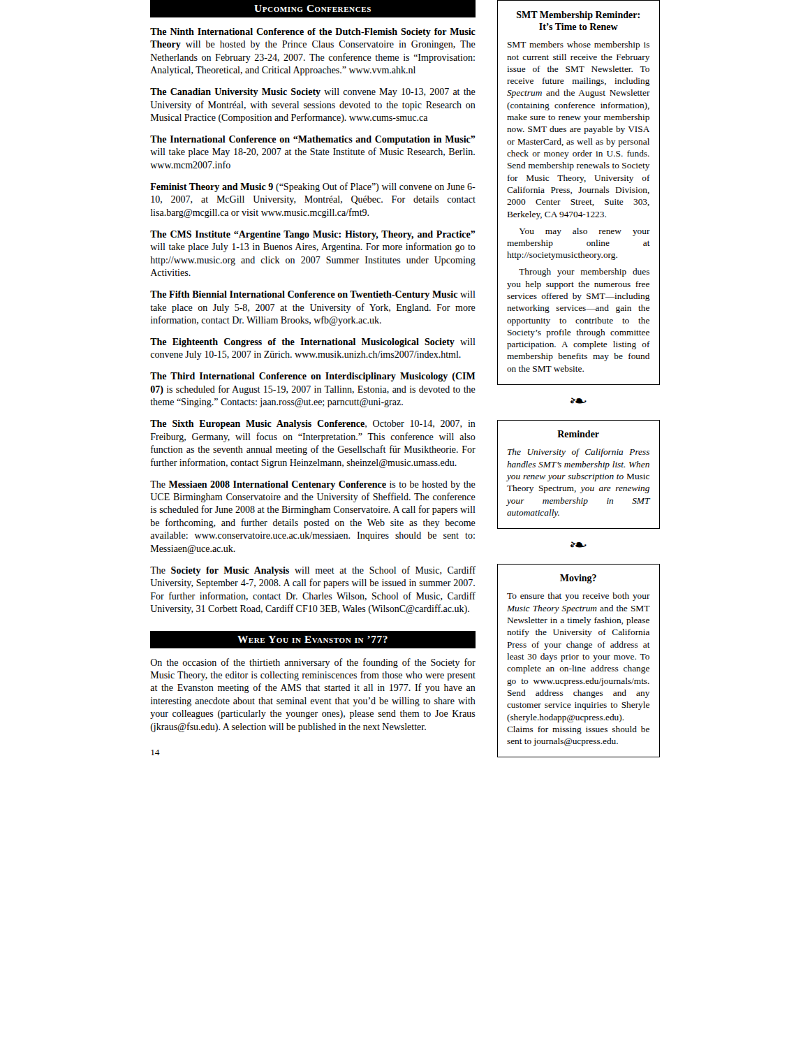Upcoming Conferences
The Ninth International Conference of the Dutch-Flemish Society for Music Theory will be hosted by the Prince Claus Conservatoire in Groningen, The Netherlands on February 23-24, 2007. The conference theme is “Improvisation: Analytical, Theoretical, and Critical Approaches.” www.vvm.ahk.nl
The Canadian University Music Society will convene May 10-13, 2007 at the University of Montréal, with several sessions devoted to the topic Research on Musical Practice (Composition and Performance). www.cums-smuc.ca
The International Conference on “Mathematics and Computation in Music” will take place May 18-20, 2007 at the State Institute of Music Research, Berlin. www.mcm2007.info
Feminist Theory and Music 9 (“Speaking Out of Place”) will convene on June 6-10, 2007, at McGill University, Montréal, Québec. For details contact lisa.barg@mcgill.ca or visit www.music.mcgill.ca/fmt9.
The CMS Institute “Argentine Tango Music: History, Theory, and Practice” will take place July 1-13 in Buenos Aires, Argentina. For more information go to http://www.music.org and click on 2007 Summer Institutes under Upcoming Activities.
The Fifth Biennial International Conference on Twentieth-Century Music will take place on July 5-8, 2007 at the University of York, England. For more information, contact Dr. William Brooks, wfb@york.ac.uk.
The Eighteenth Congress of the International Musicological Society will convene July 10-15, 2007 in Zürich. www.musik.unizh.ch/ims2007/index.html.
The Third International Conference on Interdisciplinary Musicology (CIM 07) is scheduled for August 15-19, 2007 in Tallinn, Estonia, and is devoted to the theme “Singing.” Contacts: jaan.ross@ut.ee; parncutt@uni-graz.
The Sixth European Music Analysis Conference, October 10-14, 2007, in Freiburg, Germany, will focus on “Interpretation.” This conference will also function as the seventh annual meeting of the Gesellschaft für Musiktheorie. For further information, contact Sigrun Heinzelmann, sheinzel@music.umass.edu.
The Messiaen 2008 International Centenary Conference is to be hosted by the UCE Birmingham Conservatoire and the University of Sheffield. The conference is scheduled for June 2008 at the Birmingham Conservatoire. A call for papers will be forthcoming, and further details posted on the Web site as they become available: www.conservatoire.uce.ac.uk/messiaen. Inquires should be sent to: Messiaen@uce.ac.uk.
The Society for Music Analysis will meet at the School of Music, Cardiff University, September 4-7, 2008. A call for papers will be issued in summer 2007. For further information, contact Dr. Charles Wilson, School of Music, Cardiff University, 31 Corbett Road, Cardiff CF10 3EB, Wales (WilsonC@cardiff.ac.uk).
Were You in Evanston in ’77?
On the occasion of the thirtieth anniversary of the founding of the Society for Music Theory, the editor is collecting reminiscences from those who were present at the Evanston meeting of the AMS that started it all in 1977. If you have an interesting anecdote about that seminal event that you’d be willing to share with your colleagues (particularly the younger ones), please send them to Joe Kraus (jkraus@fsu.edu). A selection will be published in the next Newsletter.
14
SMT Membership Reminder:
It’s Time to Renew
SMT members whose membership is not current still receive the February issue of the SMT Newsletter. To receive future mailings, including Spectrum and the August Newsletter (containing conference information), make sure to renew your membership now. SMT dues are payable by VISA or MasterCard, as well as by personal check or money order in U.S. funds. Send membership renewals to Society for Music Theory, University of California Press, Journals Division, 2000 Center Street, Suite 303, Berkeley, CA 94704-1223.
You may also renew your membership online at http://societymusictheory.org.
Through your membership dues you help support the numerous free services offered by SMT—including networking services—and gain the opportunity to contribute to the Society’s profile through committee participation. A complete listing of membership benefits may be found on the SMT website.
❧
Reminder
The University of California Press handles SMT’s membership list. When you renew your subscription to Music Theory Spectrum, you are renewing your membership in SMT automatically.
❧
Moving?
To ensure that you receive both your Music Theory Spectrum and the SMT Newsletter in a timely fashion, please notify the University of California Press of your change of address at least 30 days prior to your move. To complete an on-line address change go to www.ucpress.edu/journals/mts. Send address changes and any customer service inquiries to Sheryle (sheryle.hodapp@ucpress.edu). Claims for missing issues should be sent to journals@ucpress.edu.